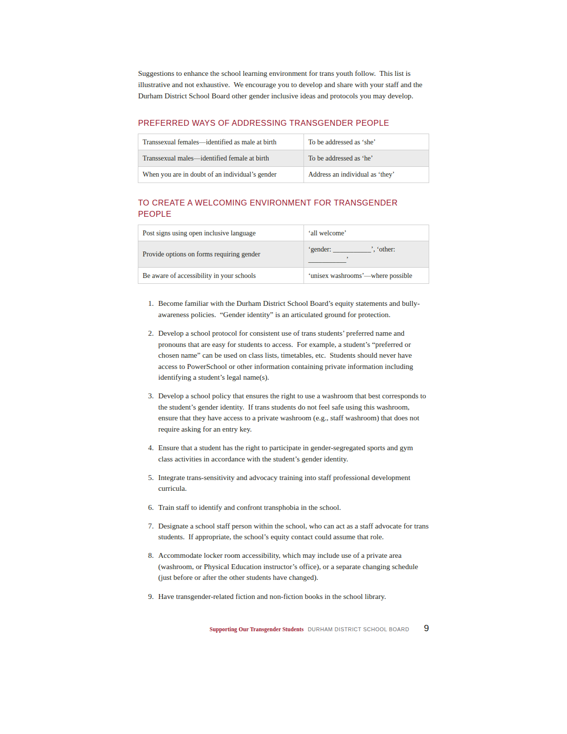Suggestions to enhance the school learning environment for trans youth follow. This list is illustrative and not exhaustive. We encourage you to develop and share with your staff and the Durham District School Board other gender inclusive ideas and protocols you may develop.
Preferred ways of addressing transgender people
| Transsexual females—identified as male at birth | To be addressed as ‘she’ |
| Transsexual males—identified female at birth | To be addressed as ‘he’ |
| When you are in doubt of an individual’s gender | Address an individual as ‘they’ |
To create a welcoming environment for transgender people
| Post signs using open inclusive language | ‘all welcome’ |
| Provide options on forms requiring gender | ‘gender: ___________ ’, ‘other: ___________ ’ |
| Be aware of accessibility in your schools | ‘unisex washrooms’—where possible |
Become familiar with the Durham District School Board’s equity statements and bully-awareness policies. “Gender identity” is an articulated ground for protection.
Develop a school protocol for consistent use of trans students’ preferred name and pronouns that are easy for students to access. For example, a student’s “preferred or chosen name” can be used on class lists, timetables, etc. Students should never have access to PowerSchool or other information containing private information including identifying a student’s legal name(s).
Develop a school policy that ensures the right to use a washroom that best corresponds to the student’s gender identity. If trans students do not feel safe using this washroom, ensure that they have access to a private washroom (e.g., staff washroom) that does not require asking for an entry key.
Ensure that a student has the right to participate in gender-segregated sports and gym class activities in accordance with the student’s gender identity.
Integrate trans-sensitivity and advocacy training into staff professional development curricula.
Train staff to identify and confront transphobia in the school.
Designate a school staff person within the school, who can act as a staff advocate for trans students. If appropriate, the school’s equity contact could assume that role.
Accommodate locker room accessibility, which may include use of a private area (washroom, or Physical Education instructor’s office), or a separate changing schedule (just before or after the other students have changed).
Have transgender-related fiction and non-fiction books in the school library.
Supporting Our Transgender Students Durham District School Board 9